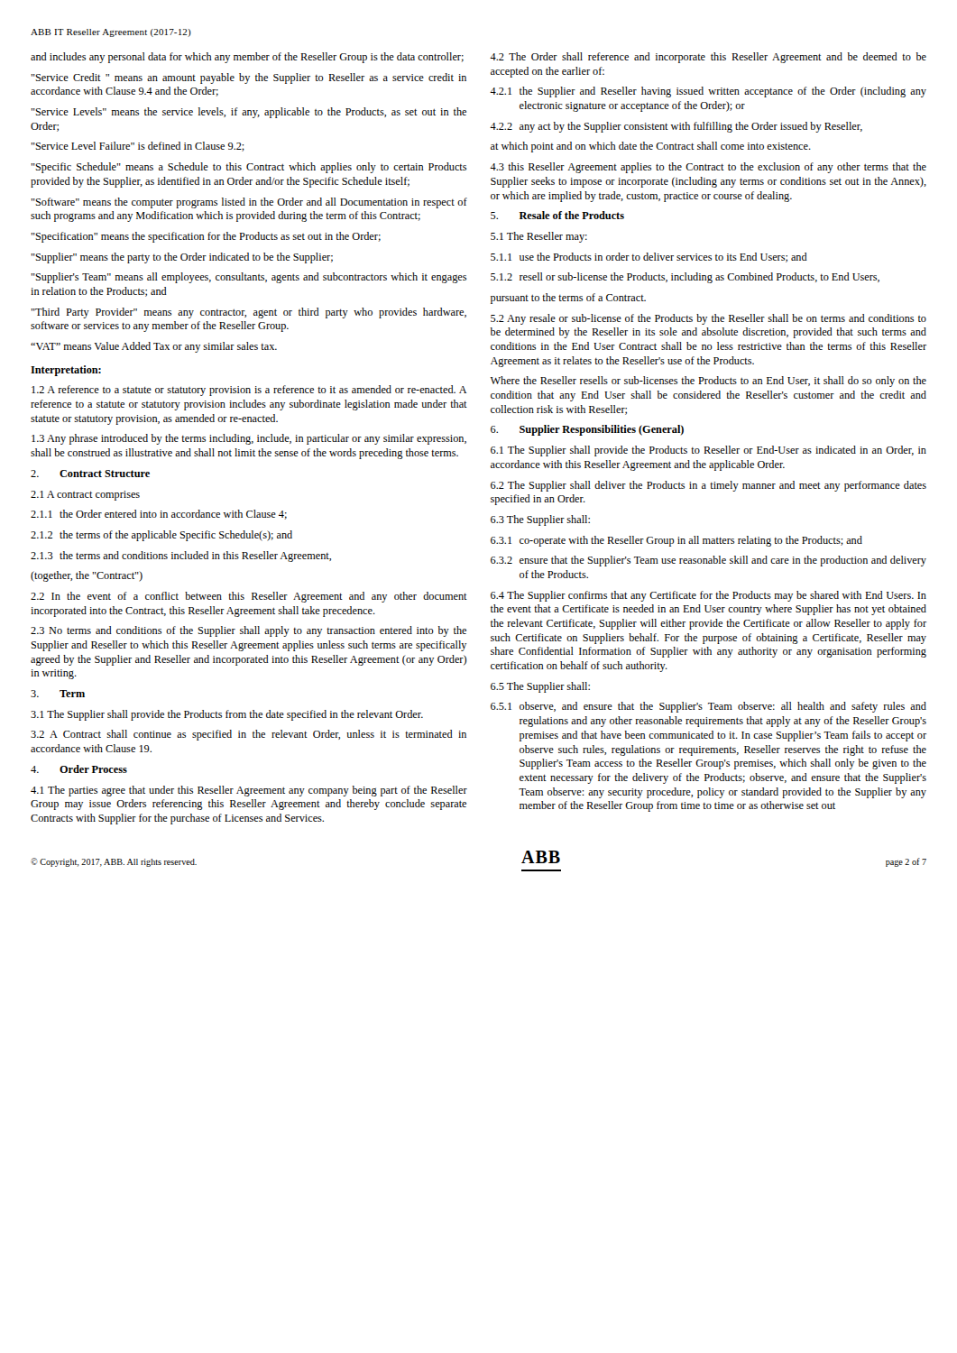ABB IT Reseller Agreement (2017-12)
and includes any personal data for which any member of the Reseller Group is the data controller;
"Service Credit " means an amount payable by the Supplier to Reseller as a service credit in accordance with Clause 9.4 and the Order;
"Service Levels" means the service levels, if any, applicable to the Products, as set out in the Order;
"Service Level Failure" is defined in Clause 9.2;
"Specific Schedule" means a Schedule to this Contract which applies only to certain Products provided by the Supplier, as identified in an Order and/or the Specific Schedule itself;
"Software" means the computer programs listed in the Order and all Documentation in respect of such programs and any Modification which is provided during the term of this Contract;
"Specification" means the specification for the Products as set out in the Order;
"Supplier" means the party to the Order indicated to be the Supplier;
"Supplier's Team" means all employees, consultants, agents and subcontractors which it engages in relation to the Products; and
"Third Party Provider" means any contractor, agent or third party who provides hardware, software or services to any member of the Reseller Group.
“VAT” means Value Added Tax or any similar sales tax.
Interpretation:
1.2 A reference to a statute or statutory provision is a reference to it as amended or re-enacted. A reference to a statute or statutory provision includes any subordinate legislation made under that statute or statutory provision, as amended or re-enacted.
1.3 Any phrase introduced by the terms including, include, in particular or any similar expression, shall be construed as illustrative and shall not limit the sense of the words preceding those terms.
2.
Contract Structure
2.1 A contract comprises
2.1.1
the Order entered into in accordance with Clause 4;
2.1.2
the terms of the applicable Specific Schedule(s); and
2.1.3
the terms and conditions included in this Reseller Agreement,
(together, the "Contract")
2.2 In the event of a conflict between this Reseller Agreement and any other document incorporated into the Contract, this Reseller Agreement shall take precedence.
2.3 No terms and conditions of the Supplier shall apply to any transaction entered into by the Supplier and Reseller to which this Reseller Agreement applies unless such terms are specifically agreed by the Supplier and Reseller and incorporated into this Reseller Agreement (or any Order) in writing.
3.
Term
3.1 The Supplier shall provide the Products from the date specified in the relevant Order.
3.2 A Contract shall continue as specified in the relevant Order, unless it is terminated in accordance with Clause 19.
4.
Order Process
4.1 The parties agree that under this Reseller Agreement any company being part of the Reseller Group may issue Orders referencing this Reseller Agreement and thereby conclude separate Contracts with Supplier for the purchase of Licenses and Services.
4.2 The Order shall reference and incorporate this Reseller Agreement and be deemed to be accepted on the earlier of:
4.2.1
the Supplier and Reseller having issued written acceptance of the Order (including any electronic signature or acceptance of the Order); or
4.2.2
any act by the Supplier consistent with fulfilling the Order issued by Reseller,
at which point and on which date the Contract shall come into existence.
4.3 this Reseller Agreement applies to the Contract to the exclusion of any other terms that the Supplier seeks to impose or incorporate (including any terms or conditions set out in the Annex), or which are implied by trade, custom, practice or course of dealing.
5.
Resale of the Products
5.1 The Reseller may:
5.1.1
use the Products in order to deliver services to its End Users; and
5.1.2
resell or sub-license the Products, including as Combined Products, to End Users,
pursuant to the terms of a Contract.
5.2 Any resale or sub-license of the Products by the Reseller shall be on terms and conditions to be determined by the Reseller in its sole and absolute discretion, provided that such terms and conditions in the End User Contract shall be no less restrictive than the terms of this Reseller Agreement as it relates to the Reseller's use of the Products.
Where the Reseller resells or sub-licenses the Products to an End User, it shall do so only on the condition that any End User shall be considered the Reseller's customer and the credit and collection risk is with Reseller;
6.
Supplier Responsibilities (General)
6.1 The Supplier shall provide the Products to Reseller or End-User as indicated in an Order, in accordance with this Reseller Agreement and the applicable Order.
6.2 The Supplier shall deliver the Products in a timely manner and meet any performance dates specified in an Order.
6.3 The Supplier shall:
6.3.1
co-operate with the Reseller Group in all matters relating to the Products; and
6.3.2
ensure that the Supplier's Team use reasonable skill and care in the production and delivery of the Products.
6.4 The Supplier confirms that any Certificate for the Products may be shared with End Users. In the event that a Certificate is needed in an End User country where Supplier has not yet obtained the relevant Certificate, Supplier will either provide the Certificate or allow Reseller to apply for such Certificate on Suppliers behalf. For the purpose of obtaining a Certificate, Reseller may share Confidential Information of Supplier with any authority or any organisation performing certification on behalf of such authority.
6.5 The Supplier shall:
6.5.1
observe, and ensure that the Supplier's Team observe: all health and safety rules and regulations and any other reasonable requirements that apply at any of the Reseller Group's premises and that have been communicated to it. In case Supplier’s Team fails to accept or observe such rules, regulations or requirements, Reseller reserves the right to refuse the Supplier's Team access to the Reseller Group's premises, which shall only be given to the extent necessary for the delivery of the Products; observe, and ensure that the Supplier's Team observe: any security procedure, policy or standard provided to the Supplier by any member of the Reseller Group from time to time or as otherwise set out
© Copyright, 2017, ABB. All rights reserved.
ABB
page 2 of 7